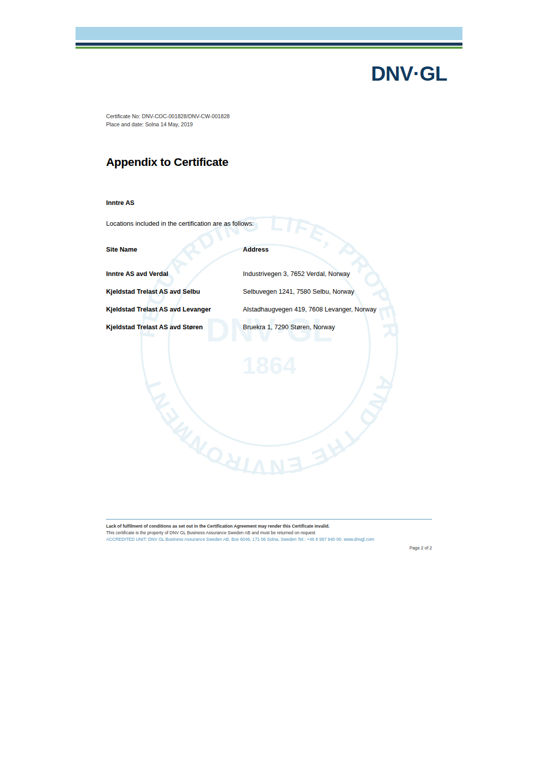DNV·GL
SAFEGUARDING LIFE, PROPERTY AND THE ENVIRONMENT DNV·GL 1864
Certificate No: DNV-COC-001828/DNV-CW-001828
Place and date: Solna 14 May, 2019
Appendix to Certificate
Inntre AS
Locations included in the certification are as follows:
| Site Name | Address |
| --- | --- |
| Inntre AS avd Verdal | Industrivegen 3, 7652 Verdal, Norway |
| Kjeldstad Trelast AS avd Selbu | Selbuvegen 1241, 7580 Selbu, Norway |
| Kjeldstad Trelast AS avd Levanger | Alstadhaugvegen 419, 7608 Levanger, Norway |
| Kjeldstad Trelast AS avd Støren | Bruekra 1, 7290 Støren, Norway |
Lack of fulfilment of conditions as set out in the Certification Agreement may render this Certificate invalid.
This certificate is the property of DNV GL Business Assurance Sweden AB and must be returned on request
ACCREDITED UNIT: DNV GL Business Assurance Sweden AB, Box 6046, 171 06 Solna, Sweden Tel.: +46 8 587 940 00. www.dnvgl.com
Page 2 of 2